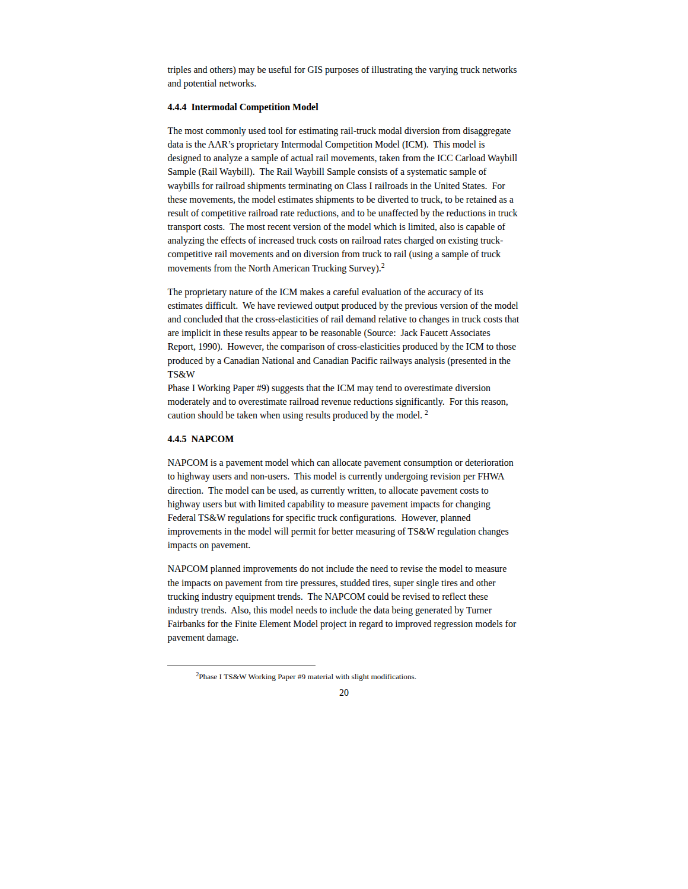triples and others) may be useful for GIS purposes of illustrating the varying truck networks and potential networks.
4.4.4 Intermodal Competition Model
The most commonly used tool for estimating rail-truck modal diversion from disaggregate data is the AAR’s proprietary Intermodal Competition Model (ICM). This model is designed to analyze a sample of actual rail movements, taken from the ICC Carload Waybill Sample (Rail Waybill). The Rail Waybill Sample consists of a systematic sample of waybills for railroad shipments terminating on Class I railroads in the United States. For these movements, the model estimates shipments to be diverted to truck, to be retained as a result of competitive railroad rate reductions, and to be unaffected by the reductions in truck transport costs. The most recent version of the model which is limited, also is capable of analyzing the effects of increased truck costs on railroad rates charged on existing truck-competitive rail movements and on diversion from truck to rail (using a sample of truck movements from the North American Trucking Survey).2
The proprietary nature of the ICM makes a careful evaluation of the accuracy of its estimates difficult. We have reviewed output produced by the previous version of the model and concluded that the cross-elasticities of rail demand relative to changes in truck costs that are implicit in these results appear to be reasonable (Source: Jack Faucett Associates Report, 1990). However, the comparison of cross-elasticities produced by the ICM to those produced by a Canadian National and Canadian Pacific railways analysis (presented in the TS&W
Phase I Working Paper #9) suggests that the ICM may tend to overestimate diversion moderately and to overestimate railroad revenue reductions significantly. For this reason, caution should be taken when using results produced by the model. 2
4.4.5 NAPCOM
NAPCOM is a pavement model which can allocate pavement consumption or deterioration to highway users and non-users. This model is currently undergoing revision per FHWA direction. The model can be used, as currently written, to allocate pavement costs to highway users but with limited capability to measure pavement impacts for changing Federal TS&W regulations for specific truck configurations. However, planned improvements in the model will permit for better measuring of TS&W regulation changes impacts on pavement.
NAPCOM planned improvements do not include the need to revise the model to measure the impacts on pavement from tire pressures, studded tires, super single tires and other trucking industry equipment trends. The NAPCOM could be revised to reflect these industry trends. Also, this model needs to include the data being generated by Turner Fairbanks for the Finite Element Model project in regard to improved regression models for pavement damage.
2Phase I TS&W Working Paper #9 material with slight modifications.
20